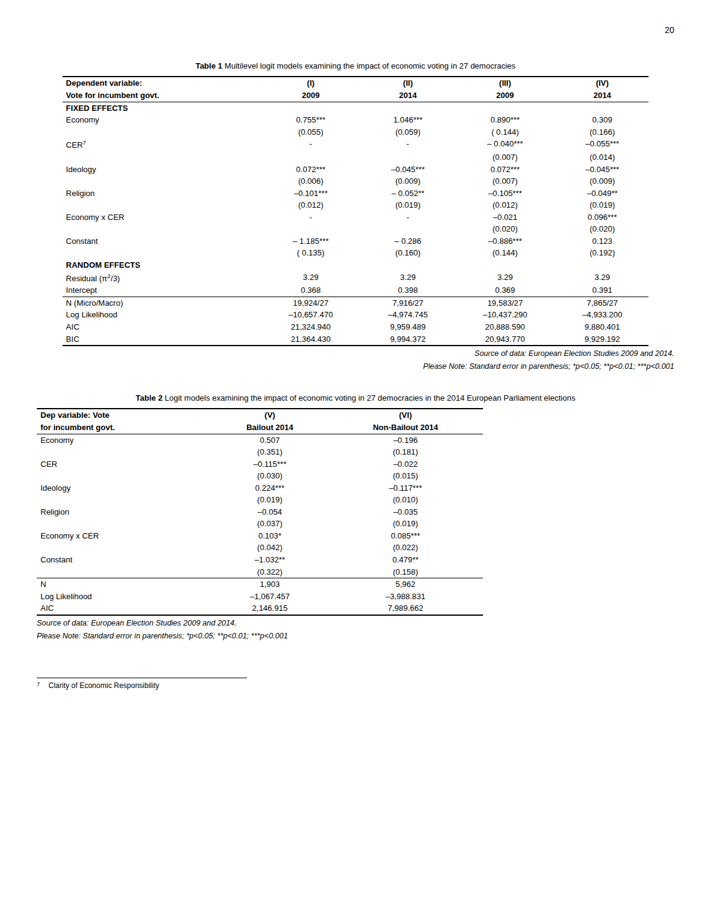20
Table 1 Multilevel logit models examining the impact of economic voting in 27 democracies
| Dependent variable: | (I) | (II) | (III) | (IV) |
| Vote for incumbent govt. | 2009 | 2014 | 2009 | 2014 |
| FIXED EFFECTS | | | | |
| Economy | 0.755*** | 1.046*** | 0.890*** | 0.309 |
| | (0.055) | (0.059) | ( 0.144) | (0.166) |
| CER 7 | - | - | – 0.040*** | –0.055*** |
| | | | (0.007) | (0.014) |
| Ideology | 0.072*** | –0.045*** | 0.072*** | –0.045*** |
| | (0.006) | (0.009) | (0.007) | (0.009) |
| Religion | –0.101*** | – 0.052** | –0.105*** | –0.049** |
| | (0.012) | (0.019) | (0.012) | (0.019) |
| Economy x CER | - | - | –0.021 | 0.096*** |
| | | | (0.020) | (0.020) |
| Constant | – 1.185*** | – 0.286 | –0.886*** | 0.123 |
| | ( 0.135) | (0.160) | (0.144) | (0.192) |
| RANDOM EFFECTS | | | | |
| Residual (π 2 /3) | 3.29 | 3.29 | 3.29 | 3.29 |
| Intercept | 0.368 | 0.398 | 0.369 | 0.391 |
| N (Micro/Macro) | 19,924/27 | 7,916/27 | 19,583/27 | 7,865/27 |
| Log Likelihood | –10,657.470 | –4,974.745 | –10,437.290 | –4,933.200 |
| AIC | 21,324.940 | 9,959.489 | 20,888.590 | 9,880.401 |
| BIC | 21,364.430 | 9,994.372 | 20,943.770 | 9,929.192 |
Source of data: European Election Studies 2009 and 2014.
Please Note: Standard error in parenthesis; *p<0.05; **p<0.01; ***p<0.001
Table 2 Logit models examining the impact of economic voting in 27 democracies in the 2014 European Parliament elections
| Dep variable: Vote | (V) | (VI) |
| for incumbent govt. | Bailout 2014 | Non-Bailout 2014 |
| Economy | 0.507 | –0.196 |
| | (0.351) | (0.181) |
| CER | –0.115*** | –0.022 |
| | (0.030) | (0.015) |
| Ideology | 0.224*** | –0.117*** |
| | (0.019) | (0.010) |
| Religion | –0.054 | –0.035 |
| | (0.037) | (0.019) |
| Economy x CER | 0.103* | 0.085*** |
| | (0.042) | (0.022) |
| Constant | –1.032** | 0.479** |
| | (0.322) | (0.158) |
| N | 1,903 | 5,962 |
| Log Likelihood | –1,067.457 | –3,988.831 |
| AIC | 2,146.915 | 7,989.662 |
Source of data: European Election Studies 2009 and 2014.
Please Note: Standard error in parenthesis; *p<0.05; **p<0.01; ***p<0.001
7 Clarity of Economic Responsibility